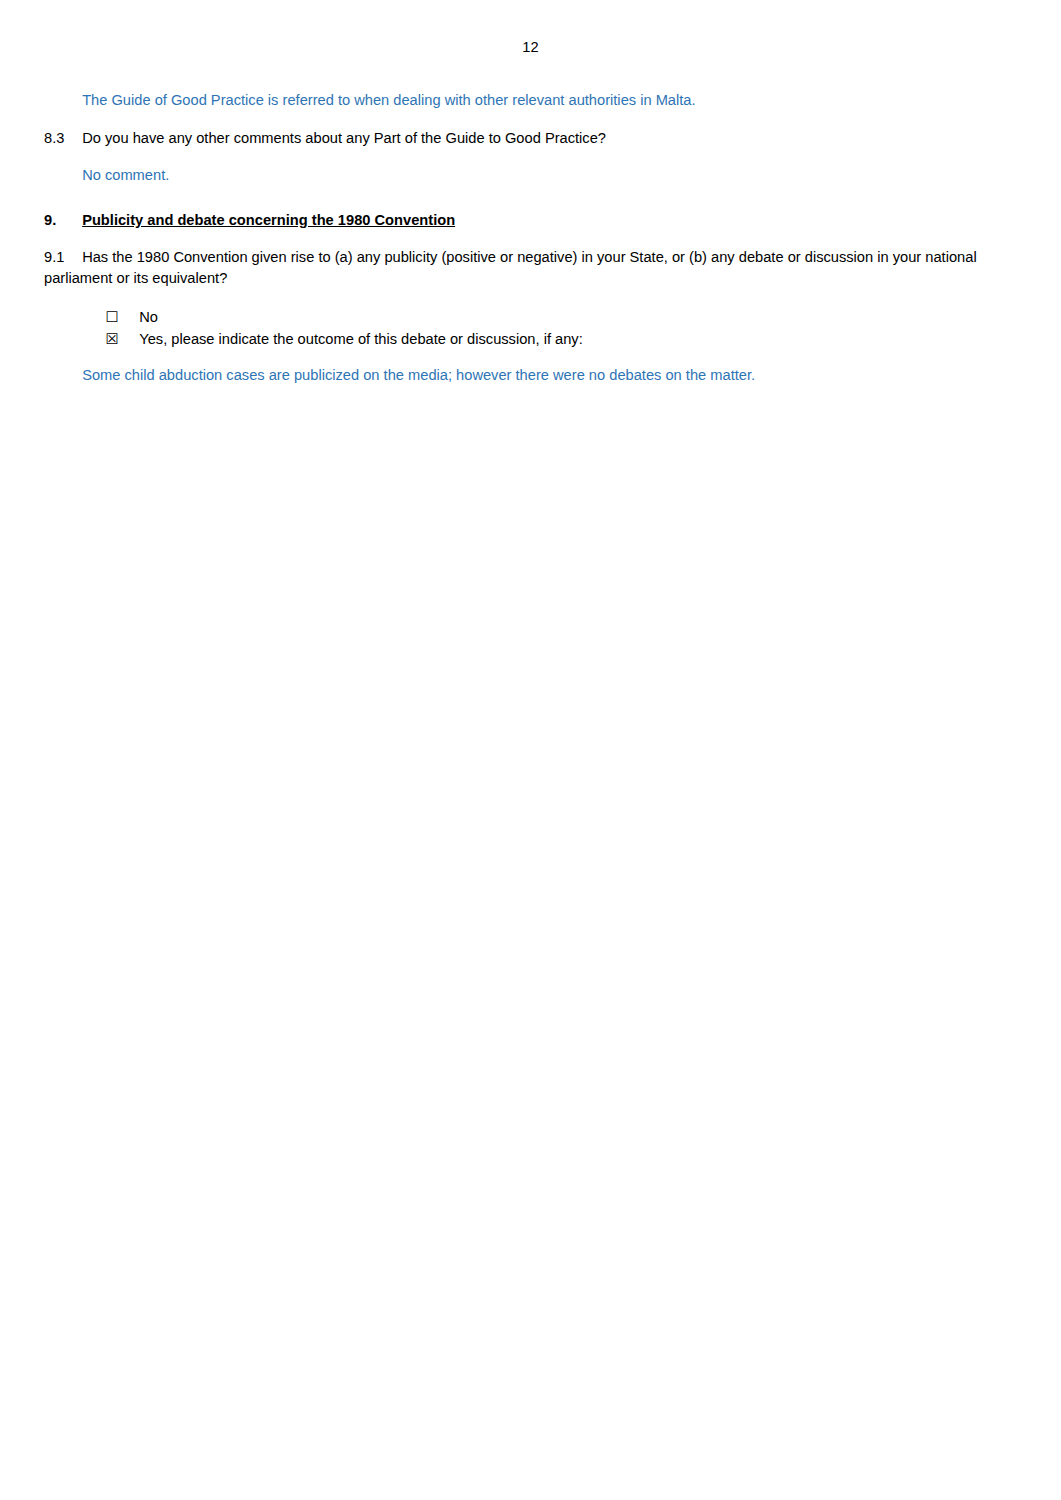12
The Guide of Good Practice is referred to when dealing with other relevant authorities in Malta.
8.3 Do you have any other comments about any Part of the Guide to Good Practice?
No comment.
9. Publicity and debate concerning the 1980 Convention
9.1 Has the 1980 Convention given rise to (a) any publicity (positive or negative) in your State, or (b) any debate or discussion in your national parliament or its equivalent?
☐No
☒Yes, please indicate the outcome of this debate or discussion, if any:
Some child abduction cases are publicized on the media; however there were no debates on the matter.